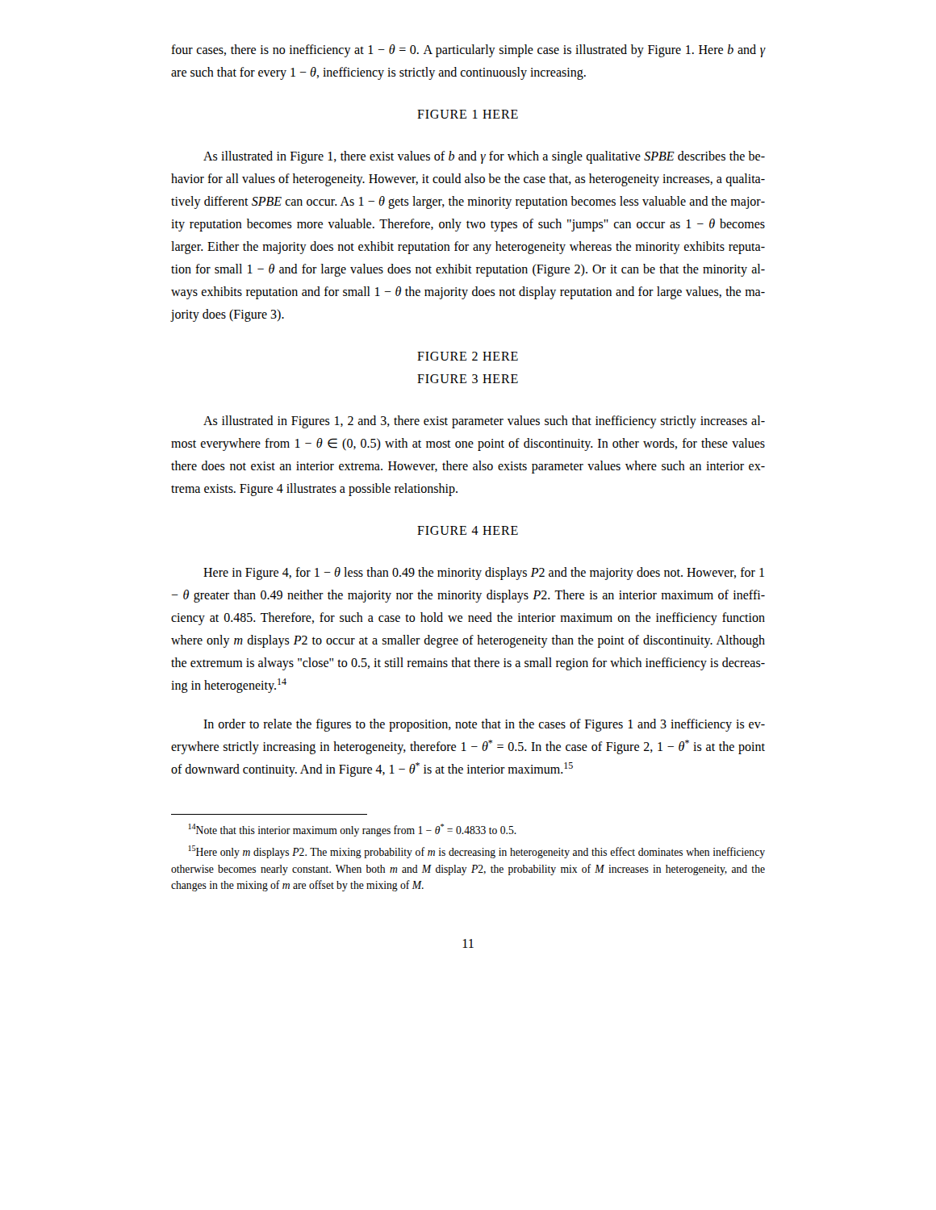four cases, there is no inefficiency at 1 − θ = 0. A particularly simple case is illustrated by Figure 1. Here b and γ are such that for every 1 − θ, inefficiency is strictly and continuously increasing.
FIGURE 1 HERE
As illustrated in Figure 1, there exist values of b and γ for which a single qualitative SPBE describes the behavior for all values of heterogeneity. However, it could also be the case that, as heterogeneity increases, a qualitatively different SPBE can occur. As 1 − θ gets larger, the minority reputation becomes less valuable and the majority reputation becomes more valuable. Therefore, only two types of such "jumps" can occur as 1 − θ becomes larger. Either the majority does not exhibit reputation for any heterogeneity whereas the minority exhibits reputation for small 1 − θ and for large values does not exhibit reputation (Figure 2). Or it can be that the minority always exhibits reputation and for small 1 − θ the majority does not display reputation and for large values, the majority does (Figure 3).
FIGURE 2 HERE FIGURE 3 HERE
As illustrated in Figures 1, 2 and 3, there exist parameter values such that inefficiency strictly increases almost everywhere from 1 − θ ∈ (0, 0.5) with at most one point of discontinuity. In other words, for these values there does not exist an interior extrema. However, there also exists parameter values where such an interior extrema exists. Figure 4 illustrates a possible relationship.
FIGURE 4 HERE
Here in Figure 4, for 1 − θ less than 0.49 the minority displays P2 and the majority does not. However, for 1 − θ greater than 0.49 neither the majority nor the minority displays P2. There is an interior maximum of inefficiency at 0.485. Therefore, for such a case to hold we need the interior maximum on the inefficiency function where only m displays P2 to occur at a smaller degree of heterogeneity than the point of discontinuity. Although the extremum is always "close" to 0.5, it still remains that there is a small region for which inefficiency is decreasing in heterogeneity.14
In order to relate the figures to the proposition, note that in the cases of Figures 1 and 3 inefficiency is everywhere strictly increasing in heterogeneity, therefore 1 − θ* = 0.5. In the case of Figure 2, 1 − θ* is at the point of downward continuity. And in Figure 4, 1 − θ* is at the interior maximum.15
14Note that this interior maximum only ranges from 1 − θ* = 0.4833 to 0.5.
15Here only m displays P2. The mixing probability of m is decreasing in heterogeneity and this effect dominates when inefficiency otherwise becomes nearly constant. When both m and M display P2, the probability mix of M increases in heterogeneity, and the changes in the mixing of m are offset by the mixing of M.
11